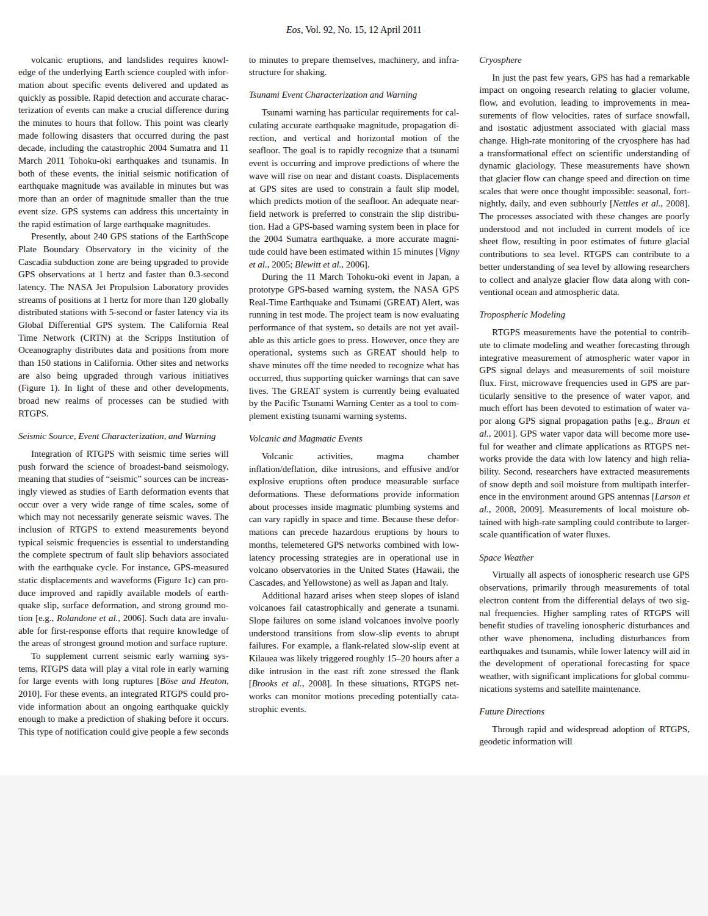Eos, Vol. 92, No. 15, 12 April 2011
volcanic eruptions, and landslides requires knowledge of the underlying Earth science coupled with information about specific events delivered and updated as quickly as possible. Rapid detection and accurate characterization of events can make a crucial difference during the minutes to hours that follow. This point was clearly made following disasters that occurred during the past decade, including the catastrophic 2004 Sumatra and 11 March 2011 Tohoku-oki earthquakes and tsunamis. In both of these events, the initial seismic notification of earthquake magnitude was available in minutes but was more than an order of magnitude smaller than the true event size. GPS systems can address this uncertainty in the rapid estimation of large earthquake magnitudes.
Presently, about 240 GPS stations of the EarthScope Plate Boundary Observatory in the vicinity of the Cascadia subduction zone are being upgraded to provide GPS observations at 1 hertz and faster than 0.3-second latency. The NASA Jet Propulsion Laboratory provides streams of positions at 1 hertz for more than 120 globally distributed stations with 5-second or faster latency via its Global Differential GPS system. The California Real Time Network (CRTN) at the Scripps Institution of Oceanography distributes data and positions from more than 150 stations in California. Other sites and networks are also being upgraded through various initiatives (Figure 1). In light of these and other developments, broad new realms of processes can be studied with RTGPS.
Seismic Source, Event Characterization, and Warning
Integration of RTGPS with seismic time series will push forward the science of broadest-band seismology, meaning that studies of “seismic” sources can be increasingly viewed as studies of Earth deformation events that occur over a very wide range of time scales, some of which may not necessarily generate seismic waves. The inclusion of RTGPS to extend measurements beyond typical seismic frequencies is essential to understanding the complete spectrum of fault slip behaviors associated with the earthquake cycle. For instance, GPS-measured static displacements and waveforms (Figure 1c) can produce improved and rapidly available models of earthquake slip, surface deformation, and strong ground motion [e.g., Rolandone et al., 2006]. Such data are invaluable for first-response efforts that require knowledge of the areas of strongest ground motion and surface rupture.
To supplement current seismic early warning systems, RTGPS data will play a vital role in early warning for large events with long ruptures [Böse and Heaton, 2010]. For these events, an integrated RTGPS could provide information about an ongoing earthquake quickly enough to make a prediction of shaking before it occurs. This type of notification could give people a few seconds to minutes to prepare themselves, machinery, and infrastructure for shaking.
Tsunami Event Characterization and Warning
Tsunami warning has particular requirements for calculating accurate earthquake magnitude, propagation direction, and vertical and horizontal motion of the seafloor. The goal is to rapidly recognize that a tsunami event is occurring and improve predictions of where the wave will rise on near and distant coasts. Displacements at GPS sites are used to constrain a fault slip model, which predicts motion of the seafloor. An adequate near-field network is preferred to constrain the slip distribution. Had a GPS-based warning system been in place for the 2004 Sumatra earthquake, a more accurate magnitude could have been estimated within 15 minutes [Vigny et al., 2005; Blewitt et al., 2006].
During the 11 March Tohoku-oki event in Japan, a prototype GPS-based warning system, the NASA GPS Real-Time Earthquake and Tsunami (GREAT) Alert, was running in test mode. The project team is now evaluating performance of that system, so details are not yet available as this article goes to press. However, once they are operational, systems such as GREAT should help to shave minutes off the time needed to recognize what has occurred, thus supporting quicker warnings that can save lives. The GREAT system is currently being evaluated by the Pacific Tsunami Warning Center as a tool to complement existing tsunami warning systems.
Volcanic and Magmatic Events
Volcanic activities, magma chamber inflation/deflation, dike intrusions, and effusive and/or explosive eruptions often produce measurable surface deformations. These deformations provide information about processes inside magmatic plumbing systems and can vary rapidly in space and time. Because these deformations can precede hazardous eruptions by hours to months, telemetered GPS networks combined with low-latency processing strategies are in operational use in volcano observatories in the United States (Hawaii, the Cascades, and Yellowstone) as well as Japan and Italy.
Additional hazard arises when steep slopes of island volcanoes fail catastrophically and generate a tsunami. Slope failures on some island volcanoes involve poorly understood transitions from slow-slip events to abrupt failures. For example, a flank-related slow-slip event at Kilauea was likely triggered roughly 15–20 hours after a dike intrusion in the east rift zone stressed the flank [Brooks et al., 2008]. In these situations, RTGPS networks can monitor motions preceding potentially catastrophic events.
Cryosphere
In just the past few years, GPS has had a remarkable impact on ongoing research relating to glacier volume, flow, and evolution, leading to improvements in measurements of flow velocities, rates of surface snowfall, and isostatic adjustment associated with glacial mass change. High-rate monitoring of the cryosphere has had a transformational effect on scientific understanding of dynamic glaciology. These measurements have shown that glacier flow can change speed and direction on time scales that were once thought impossible: seasonal, fortnightly, daily, and even subhourly [Nettles et al., 2008]. The processes associated with these changes are poorly understood and not included in current models of ice sheet flow, resulting in poor estimates of future glacial contributions to sea level. RTGPS can contribute to a better understanding of sea level by allowing researchers to collect and analyze glacier flow data along with conventional ocean and atmospheric data.
Tropospheric Modeling
RTGPS measurements have the potential to contribute to climate modeling and weather forecasting through integrative measurement of atmospheric water vapor in GPS signal delays and measurements of soil moisture flux. First, microwave frequencies used in GPS are particularly sensitive to the presence of water vapor, and much effort has been devoted to estimation of water vapor along GPS signal propagation paths [e.g., Braun et al., 2001]. GPS water vapor data will become more useful for weather and climate applications as RTGPS networks provide the data with low latency and high reliability. Second, researchers have extracted measurements of snow depth and soil moisture from multipath interference in the environment around GPS antennas [Larson et al., 2008, 2009]. Measurements of local moisture obtained with high-rate sampling could contribute to larger-scale quantification of water fluxes.
Space Weather
Virtually all aspects of ionospheric research use GPS observations, primarily through measurements of total electron content from the differential delays of two signal frequencies. Higher sampling rates of RTGPS will benefit studies of traveling ionospheric disturbances and other wave phenomena, including disturbances from earthquakes and tsunamis, while lower latency will aid in the development of operational forecasting for space weather, with significant implications for global communications systems and satellite maintenance.
Future Directions
Through rapid and widespread adoption of RTGPS, geodetic information will